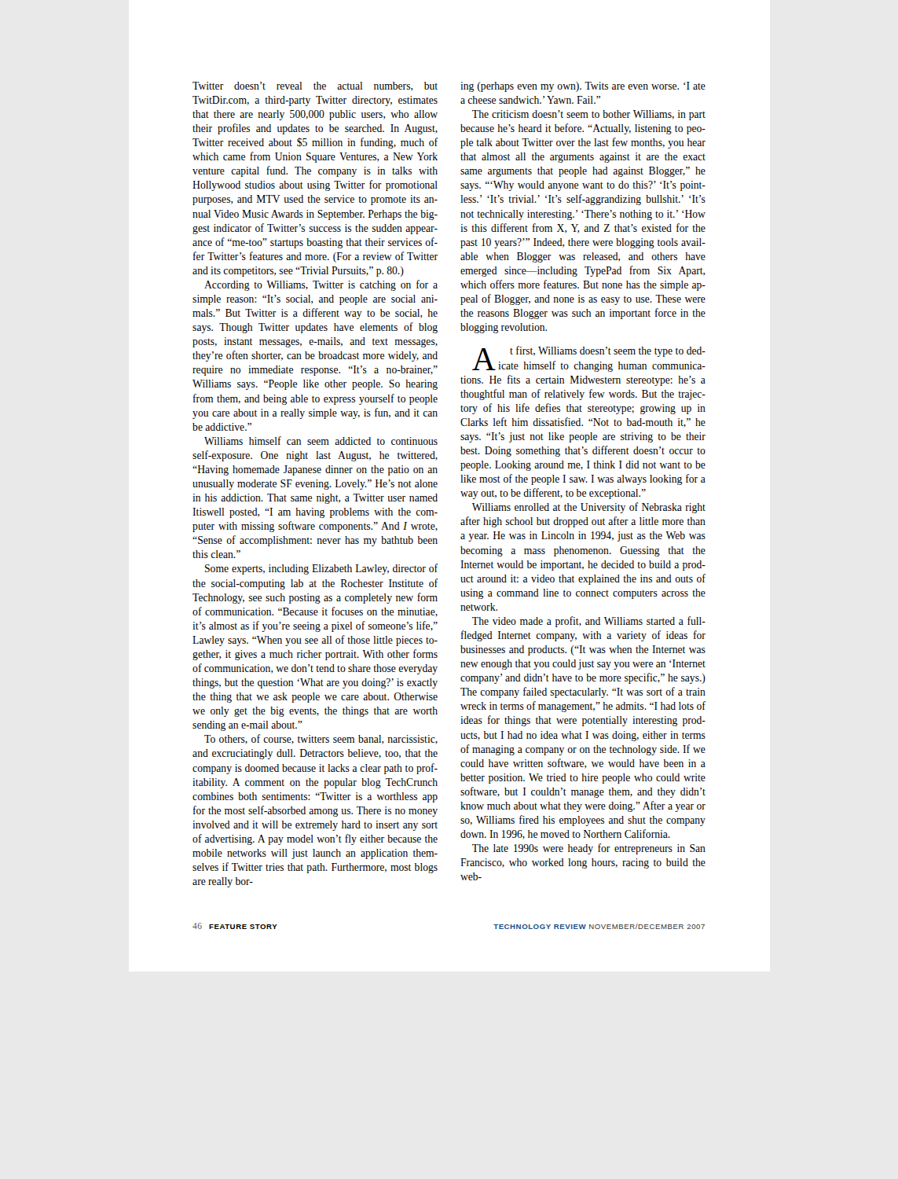Twitter doesn’t reveal the actual numbers, but TwitDir.com, a third-party Twitter directory, estimates that there are nearly 500,000 public users, who allow their profiles and updates to be searched. In August, Twitter received about $5 million in funding, much of which came from Union Square Ventures, a New York venture capital fund. The company is in talks with Hollywood studios about using Twitter for promotional purposes, and MTV used the service to promote its annual Video Music Awards in September. Perhaps the biggest indicator of Twitter’s success is the sudden appearance of “me-too” startups boasting that their services offer Twitter’s features and more. (For a review of Twitter and its competitors, see “Trivial Pursuits,” p. 80.)
According to Williams, Twitter is catching on for a simple reason: “It’s social, and people are social animals.” But Twitter is a different way to be social, he says. Though Twitter updates have elements of blog posts, instant messages, e-mails, and text messages, they’re often shorter, can be broadcast more widely, and require no immediate response. “It’s a no-brainer,” Williams says. “People like other people. So hearing from them, and being able to express yourself to people you care about in a really simple way, is fun, and it can be addictive.”
Williams himself can seem addicted to continuous self-exposure. One night last August, he twittered, “Having homemade Japanese dinner on the patio on an unusually moderate SF evening. Lovely.” He’s not alone in his addiction. That same night, a Twitter user named Itiswell posted, “I am having problems with the computer with missing software components.” And I wrote, “Sense of accomplishment: never has my bathtub been this clean.”
Some experts, including Elizabeth Lawley, director of the social-computing lab at the Rochester Institute of Technology, see such posting as a completely new form of communication. “Because it focuses on the minutiae, it’s almost as if you’re seeing a pixel of someone’s life,” Lawley says. “When you see all of those little pieces together, it gives a much richer portrait. With other forms of communication, we don’t tend to share those everyday things, but the question ‘What are you doing?’ is exactly the thing that we ask people we care about. Otherwise we only get the big events, the things that are worth sending an e-mail about.”
To others, of course, twitters seem banal, narcissistic, and excruciatingly dull. Detractors believe, too, that the company is doomed because it lacks a clear path to profitability. A comment on the popular blog TechCrunch combines both sentiments: “Twitter is a worthless app for the most self-absorbed among us. There is no money involved and it will be extremely hard to insert any sort of advertising. A pay model won’t fly either because the mobile networks will just launch an application themselves if Twitter tries that path. Furthermore, most blogs are really bor-
ing (perhaps even my own). Twits are even worse. ‘I ate a cheese sandwich.’ Yawn. Fail.”
The criticism doesn’t seem to bother Williams, in part because he’s heard it before. “Actually, listening to people talk about Twitter over the last few months, you hear that almost all the arguments against it are the exact same arguments that people had against Blogger,” he says. “‘Why would anyone want to do this?’ ‘It’s pointless.’ ‘It’s trivial.’ ‘It’s self-aggrandizing bullshit.’ ‘It’s not technically interesting.’ ‘There’s nothing to it.’ ‘How is this different from X, Y, and Z that’s existed for the past 10 years?’” Indeed, there were blogging tools available when Blogger was released, and others have emerged since—including TypePad from Six Apart, which offers more features. But none has the simple appeal of Blogger, and none is as easy to use. These were the reasons Blogger was such an important force in the blogging revolution.
At first, Williams doesn’t seem the type to dedicate himself to changing human communications. He fits a certain Midwestern stereotype: he’s a thoughtful man of relatively few words. But the trajectory of his life defies that stereotype; growing up in Clarks left him dissatisfied. “Not to bad-mouth it,” he says. “It’s just not like people are striving to be their best. Doing something that’s different doesn’t occur to people. Looking around me, I think I did not want to be like most of the people I saw. I was always looking for a way out, to be different, to be exceptional.”
Williams enrolled at the University of Nebraska right after high school but dropped out after a little more than a year. He was in Lincoln in 1994, just as the Web was becoming a mass phenomenon. Guessing that the Internet would be important, he decided to build a product around it: a video that explained the ins and outs of using a command line to connect computers across the network.
The video made a profit, and Williams started a full-fledged Internet company, with a variety of ideas for businesses and products. (“It was when the Internet was new enough that you could just say you were an ‘Internet company’ and didn’t have to be more specific,” he says.) The company failed spectacularly. “It was sort of a train wreck in terms of management,” he admits. “I had lots of ideas for things that were potentially interesting products, but I had no idea what I was doing, either in terms of managing a company or on the technology side. If we could have written software, we would have been in a better position. We tried to hire people who could write software, but I couldn’t manage them, and they didn’t know much about what they were doing.” After a year or so, Williams fired his employees and shut the company down. In 1996, he moved to Northern California.
The late 1990s were heady for entrepreneurs in San Francisco, who worked long hours, racing to build the web-
46 FEATURE STORY
TECHNOLOGY REVIEW NOVEMBER/DECEMBER 2007